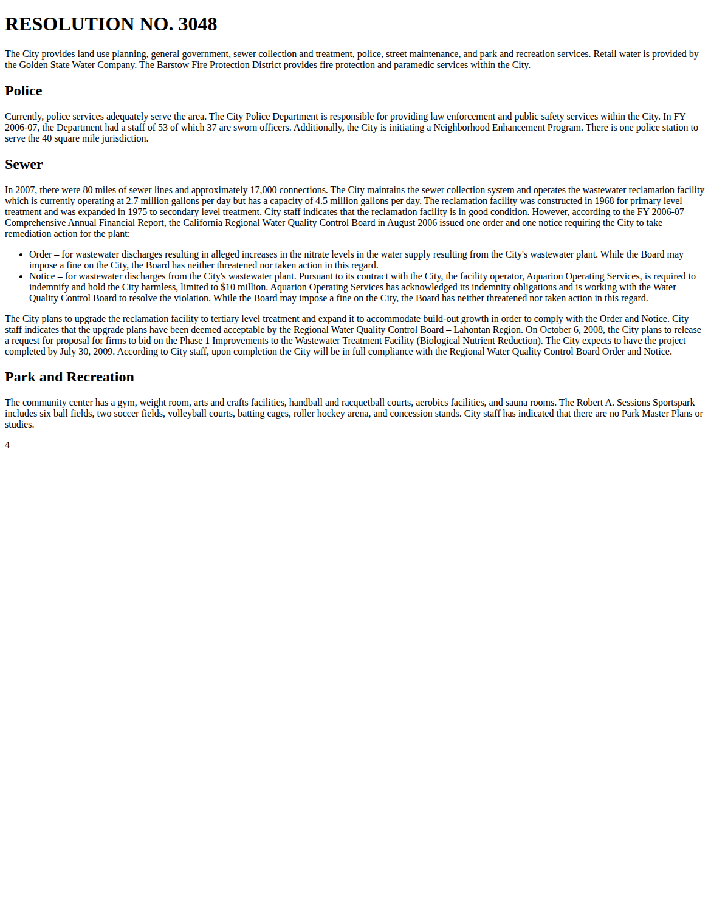RESOLUTION NO. 3048
The City provides land use planning, general government, sewer collection and treatment, police, street maintenance, and park and recreation services. Retail water is provided by the Golden State Water Company. The Barstow Fire Protection District provides fire protection and paramedic services within the City.
Police
Currently, police services adequately serve the area. The City Police Department is responsible for providing law enforcement and public safety services within the City. In FY 2006-07, the Department had a staff of 53 of which 37 are sworn officers. Additionally, the City is initiating a Neighborhood Enhancement Program. There is one police station to serve the 40 square mile jurisdiction.
Sewer
In 2007, there were 80 miles of sewer lines and approximately 17,000 connections. The City maintains the sewer collection system and operates the wastewater reclamation facility which is currently operating at 2.7 million gallons per day but has a capacity of 4.5 million gallons per day. The reclamation facility was constructed in 1968 for primary level treatment and was expanded in 1975 to secondary level treatment. City staff indicates that the reclamation facility is in good condition. However, according to the FY 2006-07 Comprehensive Annual Financial Report, the California Regional Water Quality Control Board in August 2006 issued one order and one notice requiring the City to take remediation action for the plant:
Order – for wastewater discharges resulting in alleged increases in the nitrate levels in the water supply resulting from the City's wastewater plant. While the Board may impose a fine on the City, the Board has neither threatened nor taken action in this regard.
Notice – for wastewater discharges from the City's wastewater plant. Pursuant to its contract with the City, the facility operator, Aquarion Operating Services, is required to indemnify and hold the City harmless, limited to $10 million. Aquarion Operating Services has acknowledged its indemnity obligations and is working with the Water Quality Control Board to resolve the violation. While the Board may impose a fine on the City, the Board has neither threatened nor taken action in this regard.
The City plans to upgrade the reclamation facility to tertiary level treatment and expand it to accommodate build-out growth in order to comply with the Order and Notice. City staff indicates that the upgrade plans have been deemed acceptable by the Regional Water Quality Control Board – Lahontan Region. On October 6, 2008, the City plans to release a request for proposal for firms to bid on the Phase 1 Improvements to the Wastewater Treatment Facility (Biological Nutrient Reduction). The City expects to have the project completed by July 30, 2009. According to City staff, upon completion the City will be in full compliance with the Regional Water Quality Control Board Order and Notice.
Park and Recreation
The community center has a gym, weight room, arts and crafts facilities, handball and racquetball courts, aerobics facilities, and sauna rooms. The Robert A. Sessions Sportspark includes six ball fields, two soccer fields, volleyball courts, batting cages, roller hockey arena, and concession stands. City staff has indicated that there are no Park Master Plans or studies.
4